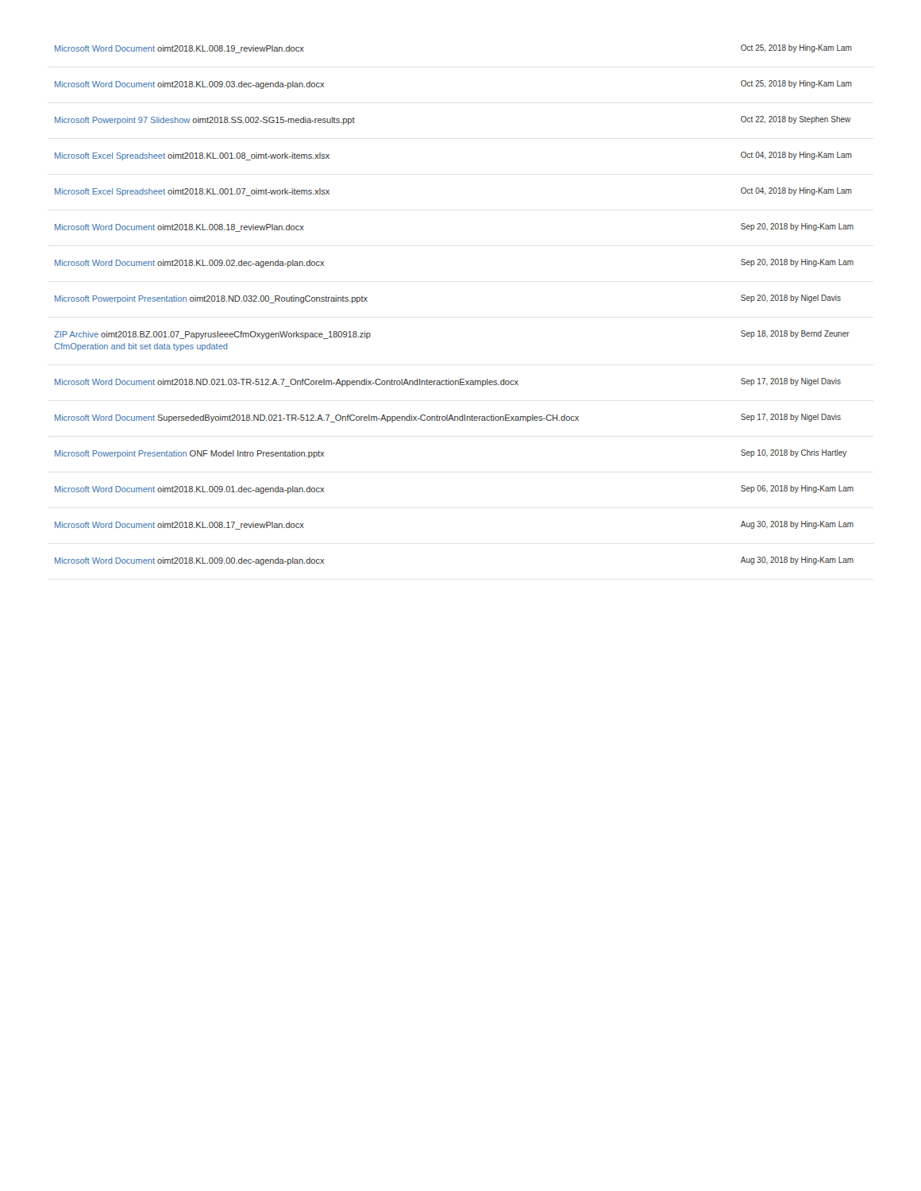| Microsoft Word Document oimt2018.KL.008.19_reviewPlan.docx | Oct 25, 2018 by Hing-Kam Lam |
| Microsoft Word Document oimt2018.KL.009.03.dec-agenda-plan.docx | Oct 25, 2018 by Hing-Kam Lam |
| Microsoft Powerpoint 97 Slideshow oimt2018.SS.002-SG15-media-results.ppt | Oct 22, 2018 by Stephen Shew |
| Microsoft Excel Spreadsheet oimt2018.KL.001.08_oimt-work-items.xlsx | Oct 04, 2018 by Hing-Kam Lam |
| Microsoft Excel Spreadsheet oimt2018.KL.001.07_oimt-work-items.xlsx | Oct 04, 2018 by Hing-Kam Lam |
| Microsoft Word Document oimt2018.KL.008.18_reviewPlan.docx | Sep 20, 2018 by Hing-Kam Lam |
| Microsoft Word Document oimt2018.KL.009.02.dec-agenda-plan.docx | Sep 20, 2018 by Hing-Kam Lam |
| Microsoft Powerpoint Presentation oimt2018.ND.032.00_RoutingConstraints.pptx | Sep 20, 2018 by Nigel Davis |
| ZIP Archive oimt2018.BZ.001.07_PapyrusIeeeCfmOxygenWorkspace_180918.zip CfmOperation and bit set data types updated | Sep 18, 2018 by Bernd Zeuner |
| Microsoft Word Document oimt2018.ND.021.03-TR-512.A.7_OnfCoreIm-Appendix-ControlAndInteractionExamples.docx | Sep 17, 2018 by Nigel Davis |
| Microsoft Word Document SupersededByoimt2018.ND.021-TR-512.A.7_OnfCoreIm-Appendix-ControlAndInteractionExamples-CH.docx | Sep 17, 2018 by Nigel Davis |
| Microsoft Powerpoint Presentation ONF Model Intro Presentation.pptx | Sep 10, 2018 by Chris Hartley |
| Microsoft Word Document oimt2018.KL.009.01.dec-agenda-plan.docx | Sep 06, 2018 by Hing-Kam Lam |
| Microsoft Word Document oimt2018.KL.008.17_reviewPlan.docx | Aug 30, 2018 by Hing-Kam Lam |
| Microsoft Word Document oimt2018.KL.009.00.dec-agenda-plan.docx | Aug 30, 2018 by Hing-Kam Lam |